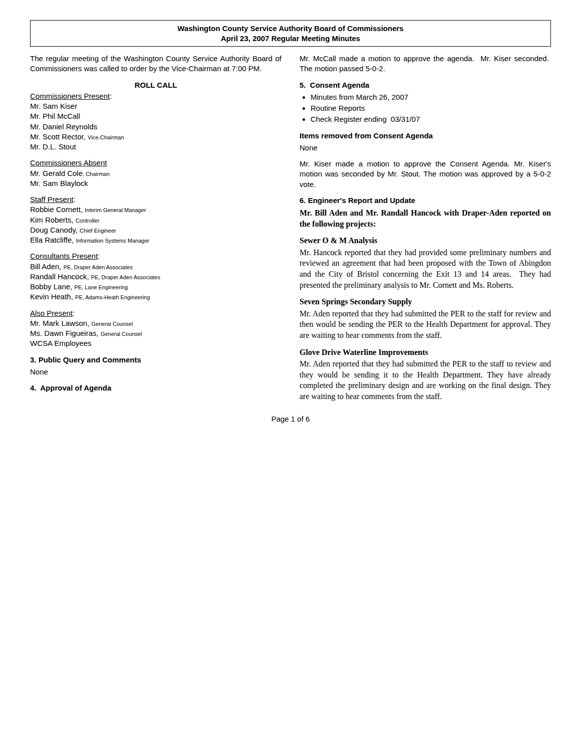Washington County Service Authority Board of Commissioners
April 23, 2007 Regular Meeting Minutes
The regular meeting of the Washington County Service Authority Board of Commissioners was called to order by the Vice-Chairman at 7:00 PM.
ROLL CALL
Commissioners Present:
Mr. Sam Kiser
Mr. Phil McCall
Mr. Daniel Reynolds
Mr. Scott Rector, Vice-Chairman
Mr. D.L. Stout
Commissioners Absent
Mr. Gerald Cole, Chairman
Mr. Sam Blaylock
Staff Present:
Robbie Cornett, Interim General Manager
Kim Roberts, Controller
Doug Canody, Chief Engineer
Ella Ratcliffe, Information Systems Manager
Consultants Present:
Bill Aden, PE, Draper Aden Associates
Randall Hancock, PE, Draper Aden Associates
Bobby Lane, PE, Lane Engineering
Kevin Heath, PE, Adams-Heath Engineering
Also Present:
Mr. Mark Lawson, General Counsel
Ms. Dawn Figueiras, General Counsel
WCSA Employees
3. Public Query and Comments
None
4. Approval of Agenda
Mr. McCall made a motion to approve the agenda. Mr. Kiser seconded. The motion passed 5-0-2.
5. Consent Agenda
Minutes from March 26, 2007
Routine Reports
Check Register ending 03/31/07
Items removed from Consent Agenda
None
Mr. Kiser made a motion to approve the Consent Agenda. Mr. Kiser's motion was seconded by Mr. Stout. The motion was approved by a 5-0-2 vote.
6. Engineer's Report and Update
Mr. Bill Aden and Mr. Randall Hancock with Draper-Aden reported on the following projects:
Sewer O & M Analysis
Mr. Hancock reported that they had provided some preliminary numbers and reviewed an agreement that had been proposed with the Town of Abingdon and the City of Bristol concerning the Exit 13 and 14 areas. They had presented the preliminary analysis to Mr. Cornett and Ms. Roberts.
Seven Springs Secondary Supply
Mr. Aden reported that they had submitted the PER to the staff for review and then would be sending the PER to the Health Department for approval. They are waiting to hear comments from the staff.
Glove Drive Waterline Improvements
Mr. Aden reported that they had submitted the PER to the staff to review and they would be sending it to the Health Department. They have already completed the preliminary design and are working on the final design. They are waiting to hear comments from the staff.
Page 1 of 6